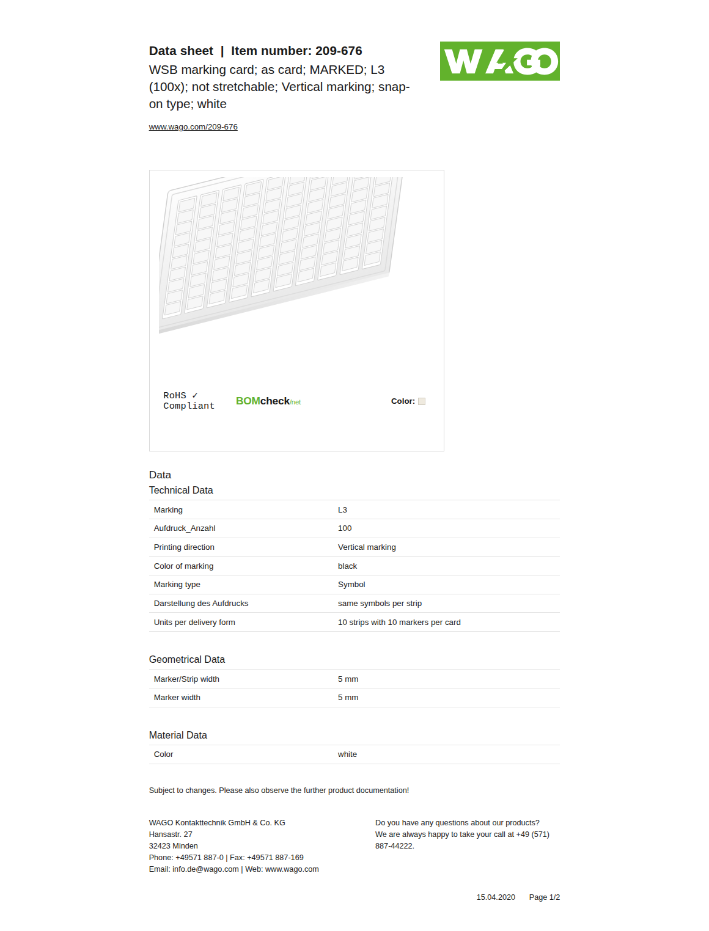Data sheet | Item number: 209-676
WSB marking card; as card; MARKED; L3 (100x); not stretchable; Vertical marking; snap-on type; white
www.wago.com/209-676
RoHS ✓
Compliant
BOMcheck/net
Color:
Data
Technical Data
| Marking | L3 |
| Aufdruck_Anzahl | 100 |
| Printing direction | Vertical marking |
| Color of marking | black |
| Marking type | Symbol |
| Darstellung des Aufdrucks | same symbols per strip |
| Units per delivery form | 10 strips with 10 markers per card |
Geometrical Data
| Marker/Strip width | 5 mm |
| Marker width | 5 mm |
Material Data
| Color | white |
Subject to changes. Please also observe the further product documentation!
WAGO Kontakttechnik GmbH & Co. KG
Hansastr. 27
32423 Minden
Phone: +49571 887-0 | Fax: +49571 887-169
Email: info.de@wago.com | Web: www.wago.com
Do you have any questions about our products?
We are always happy to take your call at +49 (571) 887-44222.
15.04.2020 Page 1/2